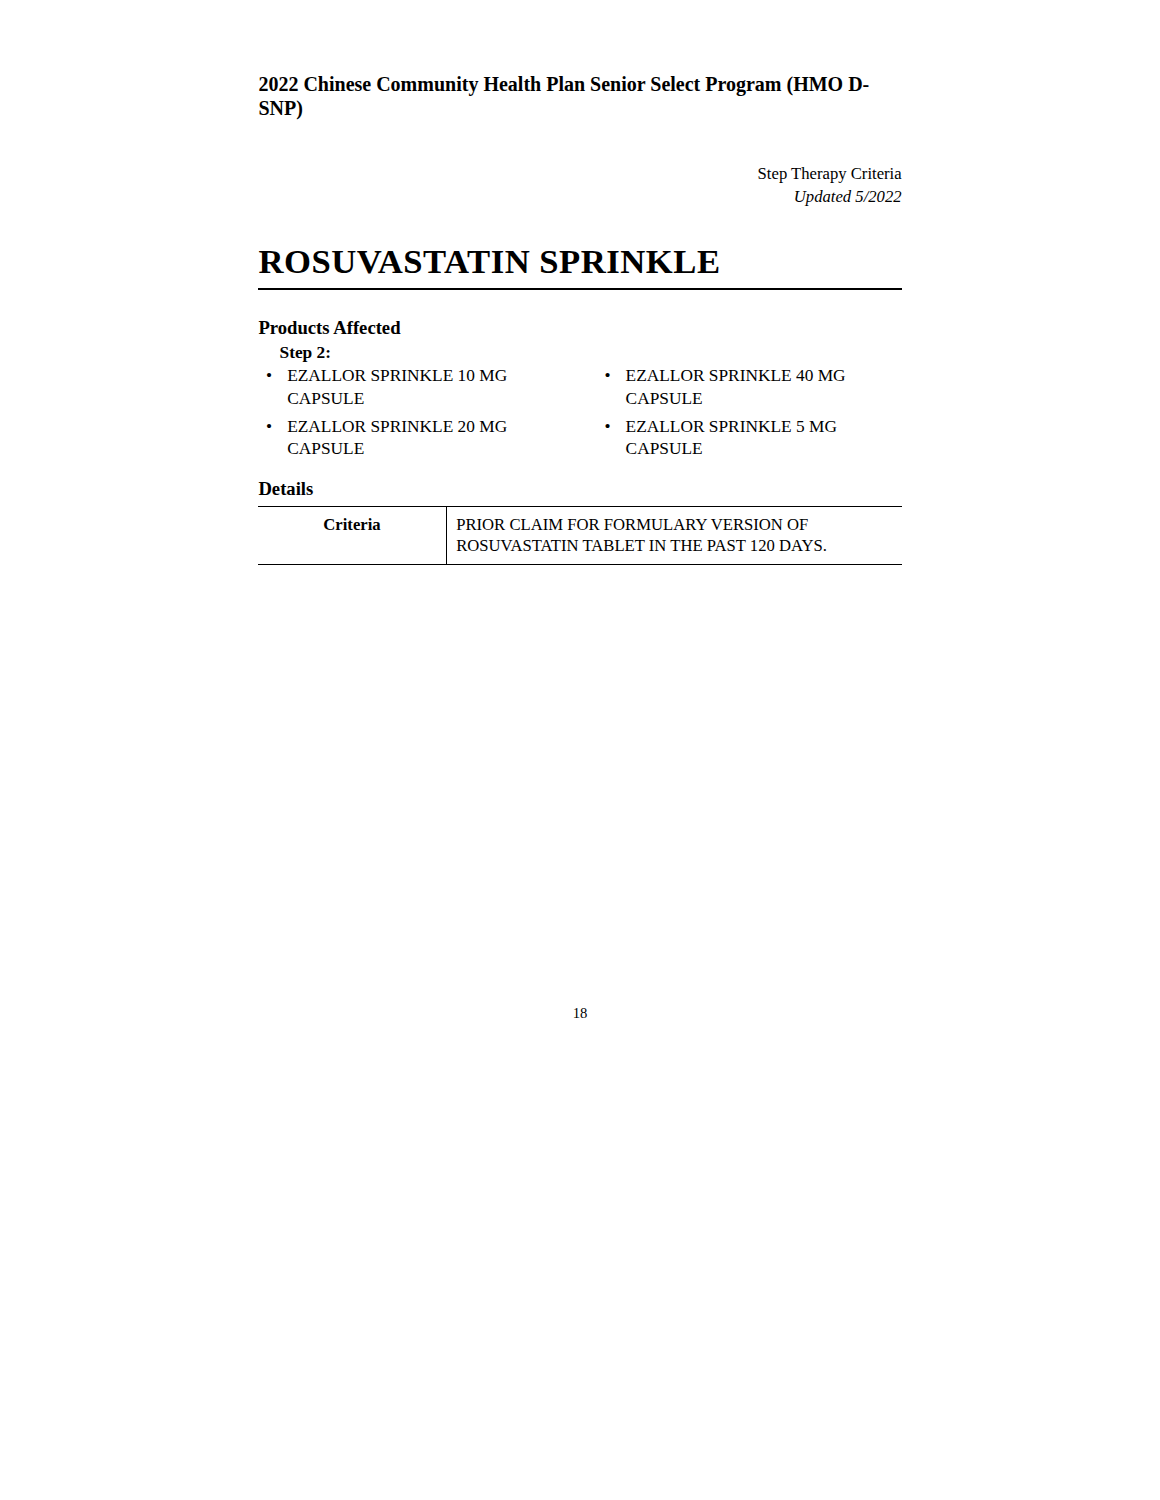2022 Chinese Community Health Plan Senior Select Program (HMO D-SNP)
Step Therapy Criteria
Updated 5/2022
ROSUVASTATIN SPRINKLE
Products Affected
Step 2:
EZALLOR SPRINKLE 10 MG CAPSULE
EZALLOR SPRINKLE 20 MG CAPSULE
EZALLOR SPRINKLE 40 MG CAPSULE
EZALLOR SPRINKLE 5 MG CAPSULE
Details
| Criteria | PRIOR CLAIM FOR FORMULARY VERSION OF ROSUVASTATIN TABLET IN THE PAST 120 DAYS. |
18